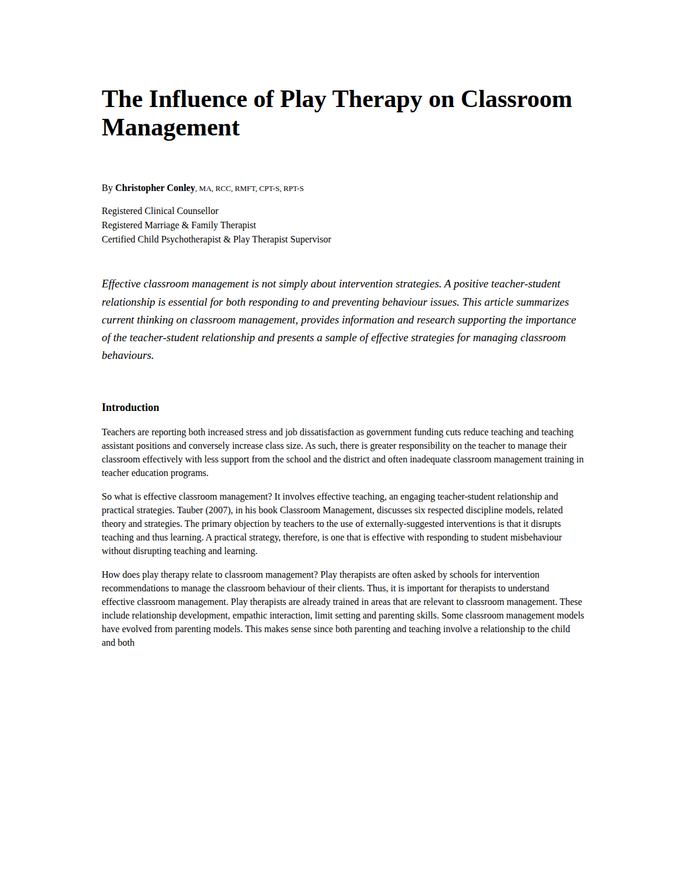The Influence of Play Therapy on Classroom Management
By Christopher Conley, MA, RCC, RMFT, CPT-S, RPT-S
Registered Clinical Counsellor
Registered Marriage & Family Therapist
Certified Child Psychotherapist & Play Therapist Supervisor
Effective classroom management is not simply about intervention strategies. A positive teacher-student relationship is essential for both responding to and preventing behaviour issues. This article summarizes current thinking on classroom management, provides information and research supporting the importance of the teacher-student relationship and presents a sample of effective strategies for managing classroom behaviours.
Introduction
Teachers are reporting both increased stress and job dissatisfaction as government funding cuts reduce teaching and teaching assistant positions and conversely increase class size. As such, there is greater responsibility on the teacher to manage their classroom effectively with less support from the school and the district and often inadequate classroom management training in teacher education programs.
So what is effective classroom management? It involves effective teaching, an engaging teacher-student relationship and practical strategies. Tauber (2007), in his book Classroom Management, discusses six respected discipline models, related theory and strategies. The primary objection by teachers to the use of externally-suggested interventions is that it disrupts teaching and thus learning. A practical strategy, therefore, is one that is effective with responding to student misbehaviour without disrupting teaching and learning.
How does play therapy relate to classroom management? Play therapists are often asked by schools for intervention recommendations to manage the classroom behaviour of their clients. Thus, it is important for therapists to understand effective classroom management. Play therapists are already trained in areas that are relevant to classroom management. These include relationship development, empathic interaction, limit setting and parenting skills. Some classroom management models have evolved from parenting models. This makes sense since both parenting and teaching involve a relationship to the child and both